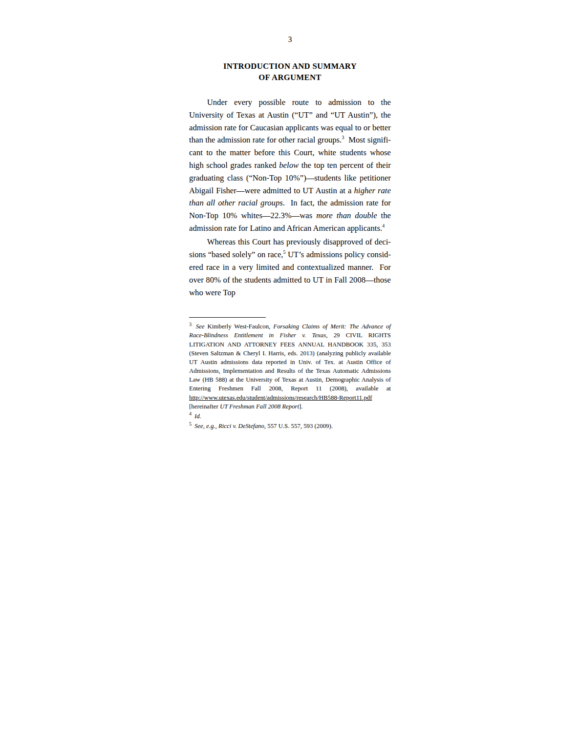3
Introduction and Summary
of Argument
Under every possible route to admission to the University of Texas at Austin (“UT” and “UT Austin”), the admission rate for Caucasian applicants was equal to or better than the admission rate for other racial groups.3 Most significant to the matter before this Court, white students whose high school grades ranked below the top ten percent of their graduating class (“Non-Top 10%”)—students like petitioner Abigail Fisher—were admitted to UT Austin at a higher rate than all other racial groups. In fact, the admission rate for Non-Top 10% whites—22.3%—was more than double the admission rate for Latino and African American applicants.4
Whereas this Court has previously disapproved of decisions “based solely” on race,5 UT’s admissions policy considered race in a very limited and contextualized manner. For over 80% of the students admitted to UT in Fall 2008—those who were Top
3 See Kimberly West-Faulcon, Forsaking Claims of Merit: The Advance of Race-Blindness Entitlement in Fisher v. Texas, 29 Civil Rights Litigation and Attorney Fees Annual Handbook 335, 353 (Steven Saltzman & Cheryl I. Harris, eds. 2013) (analyzing publicly available UT Austin admissions data reported in Univ. of Tex. at Austin Office of Admissions, Implementation and Results of the Texas Automatic Admissions Law (HB 588) at the University of Texas at Austin, Demographic Analysis of Entering Freshmen Fall 2008, Report 11 (2008), available at http://www.utexas.edu/student/admissions/research/HB588-Report11.pdf [hereinafter UT Freshman Fall 2008 Report].
4 Id.
5 See, e.g., Ricci v. DeStefano, 557 U.S. 557, 593 (2009).